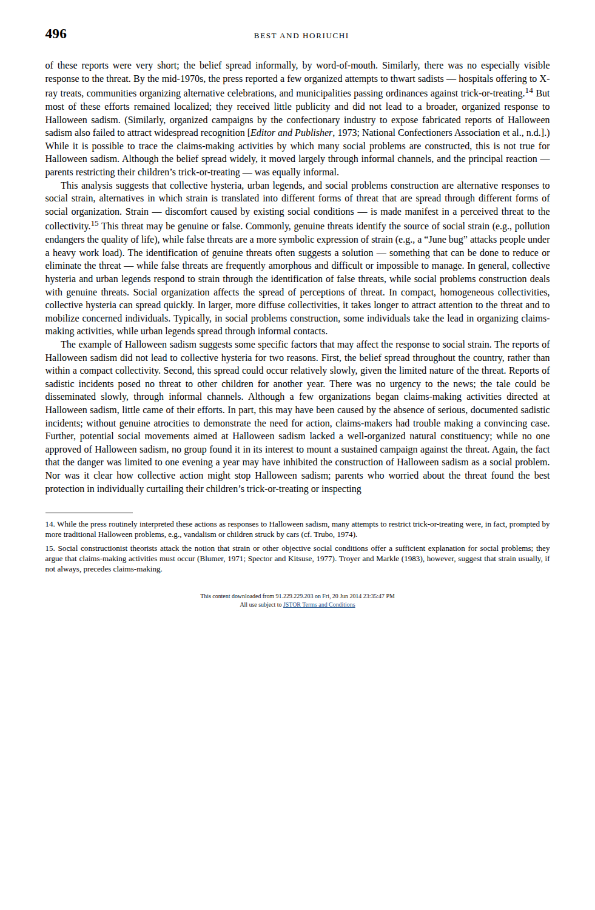496
Best and Horiuchi
of these reports were very short; the belief spread informally, by word-of-mouth. Similarly, there was no especially visible response to the threat. By the mid-1970s, the press reported a few organized attempts to thwart sadists — hospitals offering to X-ray treats, communities organizing alternative celebrations, and municipalities passing ordinances against trick-or-treating.14 But most of these efforts remained localized; they received little publicity and did not lead to a broader, organized response to Halloween sadism. (Similarly, organized campaigns by the confectionary industry to expose fabricated reports of Halloween sadism also failed to attract widespread recognition [Editor and Publisher, 1973; National Confectioners Association et al., n.d.].) While it is possible to trace the claims-making activities by which many social problems are constructed, this is not true for Halloween sadism. Although the belief spread widely, it moved largely through informal channels, and the principal reaction — parents restricting their children’s trick-or-treating — was equally informal.
This analysis suggests that collective hysteria, urban legends, and social problems construction are alternative responses to social strain, alternatives in which strain is translated into different forms of threat that are spread through different forms of social organization. Strain — discomfort caused by existing social conditions — is made manifest in a perceived threat to the collectivity.15 This threat may be genuine or false. Commonly, genuine threats identify the source of social strain (e.g., pollution endangers the quality of life), while false threats are a more symbolic expression of strain (e.g., a “June bug” attacks people under a heavy work load). The identification of genuine threats often suggests a solution — something that can be done to reduce or eliminate the threat — while false threats are frequently amorphous and difficult or impossible to manage. In general, collective hysteria and urban legends respond to strain through the identification of false threats, while social problems construction deals with genuine threats. Social organization affects the spread of perceptions of threat. In compact, homogeneous collectivities, collective hysteria can spread quickly. In larger, more diffuse collectivities, it takes longer to attract attention to the threat and to mobilize concerned individuals. Typically, in social problems construction, some individuals take the lead in organizing claims-making activities, while urban legends spread through informal contacts.
The example of Halloween sadism suggests some specific factors that may affect the response to social strain. The reports of Halloween sadism did not lead to collective hysteria for two reasons. First, the belief spread throughout the country, rather than within a compact collectivity. Second, this spread could occur relatively slowly, given the limited nature of the threat. Reports of sadistic incidents posed no threat to other children for another year. There was no urgency to the news; the tale could be disseminated slowly, through informal channels. Although a few organizations began claims-making activities directed at Halloween sadism, little came of their efforts. In part, this may have been caused by the absence of serious, documented sadistic incidents; without genuine atrocities to demonstrate the need for action, claims-makers had trouble making a convincing case. Further, potential social movements aimed at Halloween sadism lacked a well-organized natural constituency; while no one approved of Halloween sadism, no group found it in its interest to mount a sustained campaign against the threat. Again, the fact that the danger was limited to one evening a year may have inhibited the construction of Halloween sadism as a social problem. Nor was it clear how collective action might stop Halloween sadism; parents who worried about the threat found the best protection in individually curtailing their children’s trick-or-treating or inspecting
14. While the press routinely interpreted these actions as responses to Halloween sadism, many attempts to restrict trick-or-treating were, in fact, prompted by more traditional Halloween problems, e.g., vandalism or children struck by cars (cf. Trubo, 1974).
15. Social constructionist theorists attack the notion that strain or other objective social conditions offer a sufficient explanation for social problems; they argue that claims-making activities must occur (Blumer, 1971; Spector and Kitsuse, 1977). Troyer and Markle (1983), however, suggest that strain usually, if not always, precedes claims-making.
This content downloaded from 91.229.229.203 on Fri, 20 Jun 2014 23:35:47 PM
All use subject to JSTOR Terms and Conditions